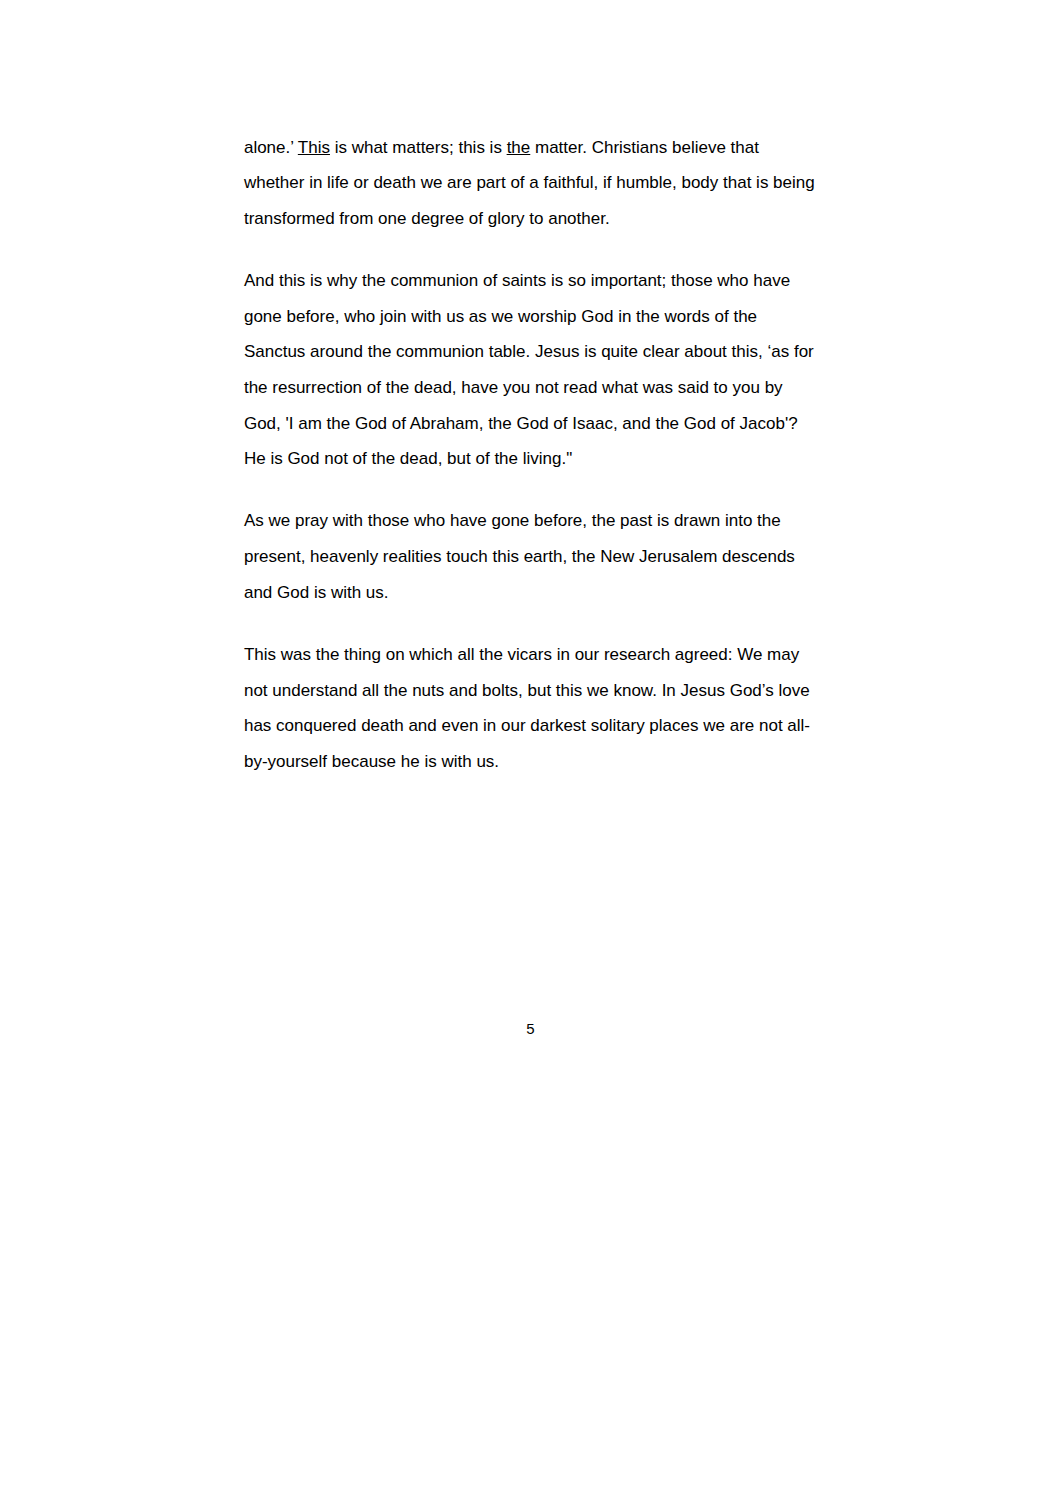alone.’ This is what matters; this is the matter. Christians believe that whether in life or death we are part of a faithful, if humble, body that is being transformed from one degree of glory to another.
And this is why the communion of saints is so important; those who have gone before, who join with us as we worship God in the words of the Sanctus around the communion table. Jesus is quite clear about this, ‘as for the resurrection of the dead, have you not read what was said to you by God, 'I am the God of Abraham, the God of Isaac, and the God of Jacob'? He is God not of the dead, but of the living."
As we pray with those who have gone before, the past is drawn into the present, heavenly realities touch this earth, the New Jerusalem descends and God is with us.
This was the thing on which all the vicars in our research agreed: We may not understand all the nuts and bolts, but this we know. In Jesus God’s love has conquered death and even in our darkest solitary places we are not all-by-yourself because he is with us.
5